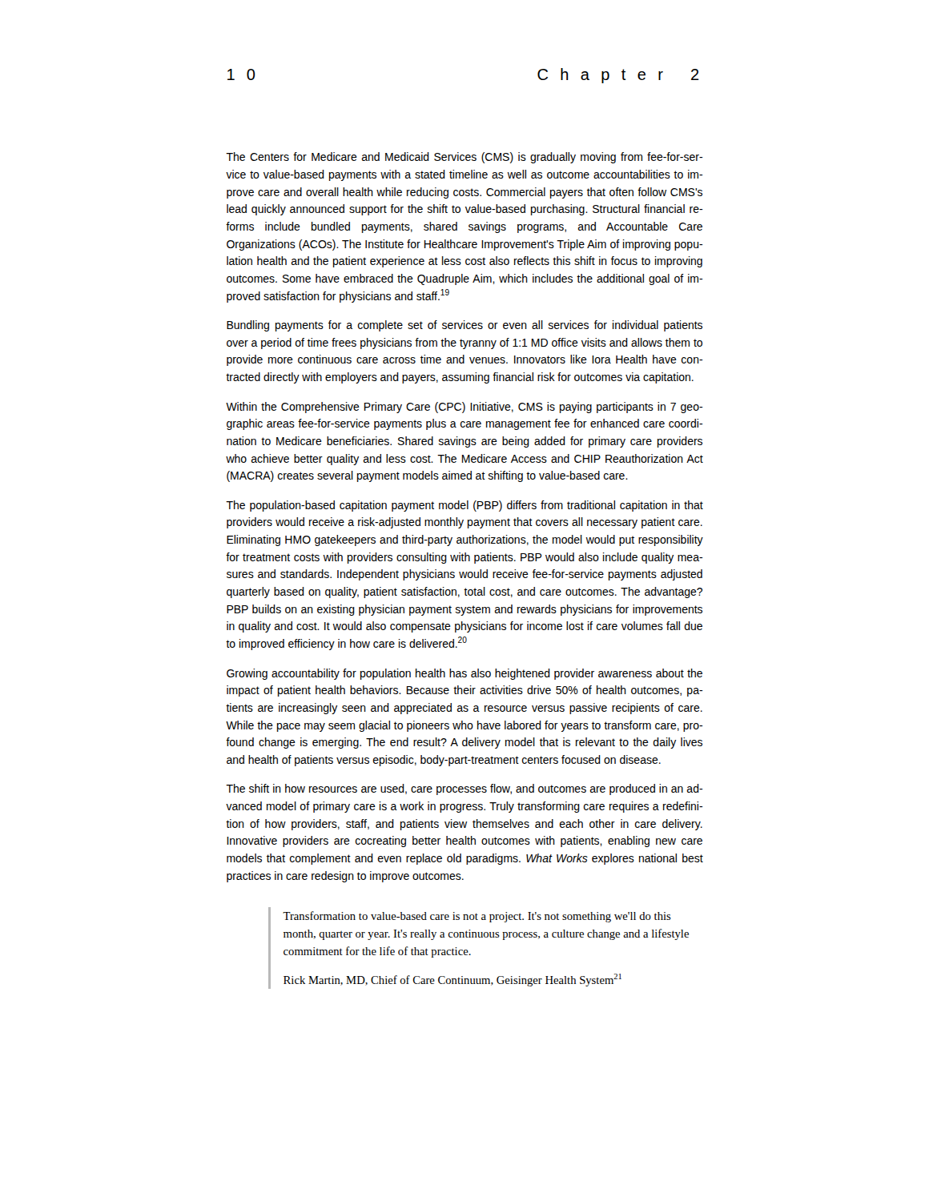1 0
C h a p t e r 2
The Centers for Medicare and Medicaid Services (CMS) is gradually moving from fee-for-service to value-based payments with a stated timeline as well as outcome accountabilities to improve care and overall health while reducing costs. Commercial payers that often follow CMS's lead quickly announced support for the shift to value-based purchasing. Structural financial reforms include bundled payments, shared savings programs, and Accountable Care Organizations (ACOs). The Institute for Healthcare Improvement's Triple Aim of improving population health and the patient experience at less cost also reflects this shift in focus to improving outcomes. Some have embraced the Quadruple Aim, which includes the additional goal of improved satisfaction for physicians and staff.19
Bundling payments for a complete set of services or even all services for individual patients over a period of time frees physicians from the tyranny of 1:1 MD office visits and allows them to provide more continuous care across time and venues. Innovators like Iora Health have contracted directly with employers and payers, assuming financial risk for outcomes via capitation.
Within the Comprehensive Primary Care (CPC) Initiative, CMS is paying participants in 7 geographic areas fee-for-service payments plus a care management fee for enhanced care coordination to Medicare beneficiaries. Shared savings are being added for primary care providers who achieve better quality and less cost. The Medicare Access and CHIP Reauthorization Act (MACRA) creates several payment models aimed at shifting to value-based care.
The population-based capitation payment model (PBP) differs from traditional capitation in that providers would receive a risk-adjusted monthly payment that covers all necessary patient care. Eliminating HMO gatekeepers and third-party authorizations, the model would put responsibility for treatment costs with providers consulting with patients. PBP would also include quality measures and standards. Independent physicians would receive fee-for-service payments adjusted quarterly based on quality, patient satisfaction, total cost, and care outcomes. The advantage? PBP builds on an existing physician payment system and rewards physicians for improvements in quality and cost. It would also compensate physicians for income lost if care volumes fall due to improved efficiency in how care is delivered.20
Growing accountability for population health has also heightened provider awareness about the impact of patient health behaviors. Because their activities drive 50% of health outcomes, patients are increasingly seen and appreciated as a resource versus passive recipients of care. While the pace may seem glacial to pioneers who have labored for years to transform care, profound change is emerging. The end result? A delivery model that is relevant to the daily lives and health of patients versus episodic, body-part-treatment centers focused on disease.
The shift in how resources are used, care processes flow, and outcomes are produced in an advanced model of primary care is a work in progress. Truly transforming care requires a redefinition of how providers, staff, and patients view themselves and each other in care delivery. Innovative providers are cocreating better health outcomes with patients, enabling new care models that complement and even replace old paradigms. What Works explores national best practices in care redesign to improve outcomes.
Transformation to value-based care is not a project. It's not something we'll do this month, quarter or year. It's really a continuous process, a culture change and a lifestyle commitment for the life of that practice.
Rick Martin, MD, Chief of Care Continuum, Geisinger Health System21